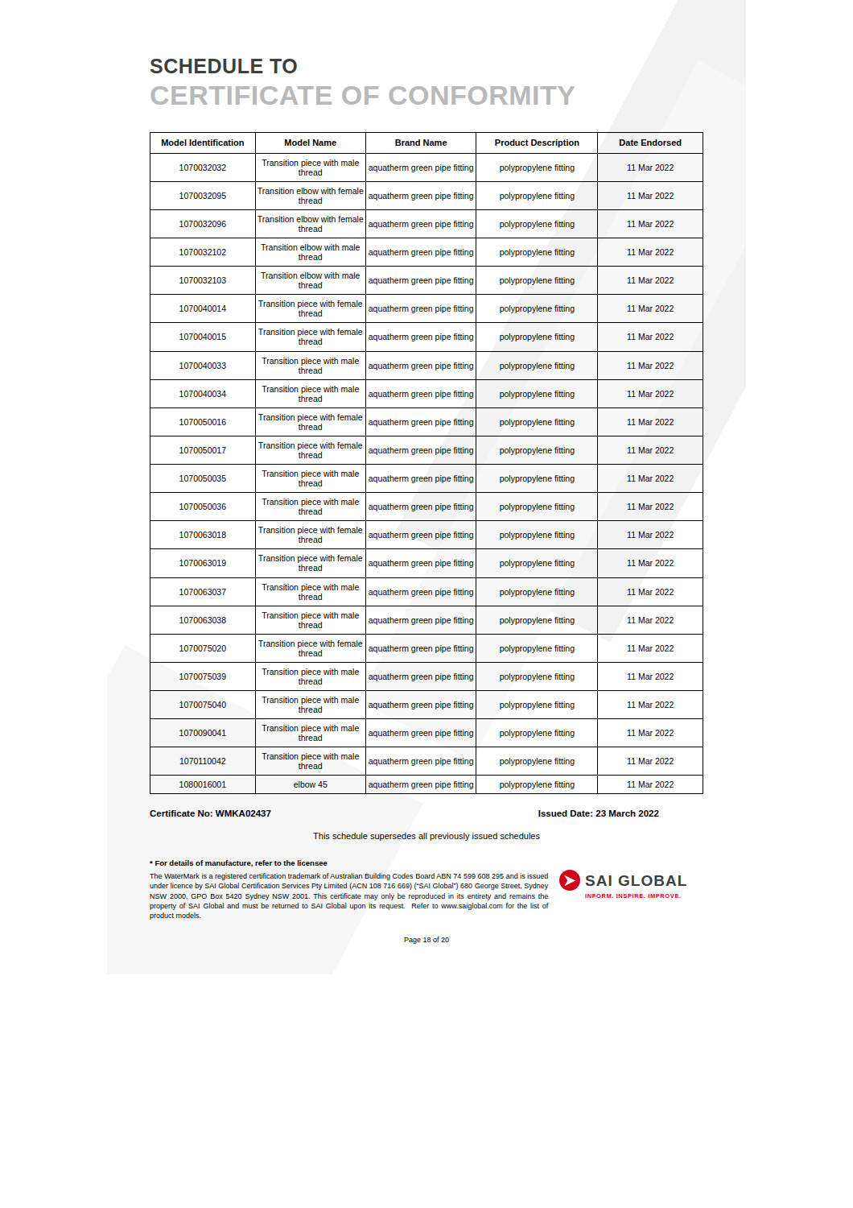SCHEDULE TO
CERTIFICATE OF CONFORMITY
| Model Identification | Model Name | Brand Name | Product Description | Date Endorsed |
| --- | --- | --- | --- | --- |
| 1070032032 | Transition piece with male thread | aquatherm green pipe fitting | polypropylene fitting | 11 Mar 2022 |
| 1070032095 | Transition elbow with female thread | aquatherm green pipe fitting | polypropylene fitting | 11 Mar 2022 |
| 1070032096 | Transition elbow with female thread | aquatherm green pipe fitting | polypropylene fitting | 11 Mar 2022 |
| 1070032102 | Transition elbow with male thread | aquatherm green pipe fitting | polypropylene fitting | 11 Mar 2022 |
| 1070032103 | Transition elbow with male thread | aquatherm green pipe fitting | polypropylene fitting | 11 Mar 2022 |
| 1070040014 | Transition piece with female thread | aquatherm green pipe fitting | polypropylene fitting | 11 Mar 2022 |
| 1070040015 | Transition piece with female thread | aquatherm green pipe fitting | polypropylene fitting | 11 Mar 2022 |
| 1070040033 | Transition piece with male thread | aquatherm green pipe fitting | polypropylene fitting | 11 Mar 2022 |
| 1070040034 | Transition piece with male thread | aquatherm green pipe fitting | polypropylene fitting | 11 Mar 2022 |
| 1070050016 | Transition piece with female thread | aquatherm green pipe fitting | polypropylene fitting | 11 Mar 2022 |
| 1070050017 | Transition piece with female thread | aquatherm green pipe fitting | polypropylene fitting | 11 Mar 2022 |
| 1070050035 | Transition piece with male thread | aquatherm green pipe fitting | polypropylene fitting | 11 Mar 2022 |
| 1070050036 | Transition piece with male thread | aquatherm green pipe fitting | polypropylene fitting | 11 Mar 2022 |
| 1070063018 | Transition piece with female thread | aquatherm green pipe fitting | polypropylene fitting | 11 Mar 2022 |
| 1070063019 | Transition piece with female thread | aquatherm green pipe fitting | polypropylene fitting | 11 Mar 2022 |
| 1070063037 | Transition piece with male thread | aquatherm green pipe fitting | polypropylene fitting | 11 Mar 2022 |
| 1070063038 | Transition piece with male thread | aquatherm green pipe fitting | polypropylene fitting | 11 Mar 2022 |
| 1070075020 | Transition piece with female thread | aquatherm green pipe fitting | polypropylene fitting | 11 Mar 2022 |
| 1070075039 | Transition piece with male thread | aquatherm green pipe fitting | polypropylene fitting | 11 Mar 2022 |
| 1070075040 | Transition piece with male thread | aquatherm green pipe fitting | polypropylene fitting | 11 Mar 2022 |
| 1070090041 | Transition piece with male thread | aquatherm green pipe fitting | polypropylene fitting | 11 Mar 2022 |
| 1070110042 | Transition piece with male thread | aquatherm green pipe fitting | polypropylene fitting | 11 Mar 2022 |
| 1080016001 | elbow 45 | aquatherm green pipe fitting | polypropylene fitting | 11 Mar 2022 |
Certificate No: WMKA02437 Issued Date: 23 March 2022
This schedule supersedes all previously issued schedules
* For details of manufacture, refer to the licensee
The WaterMark is a registered certification trademark of Australian Building Codes Board ABN 74 599 608 295 and is issued under licence by SAI Global Certification Services Pty Limited (ACN 108 716 669) (“SAI Global”) 680 George Street, Sydney NSW 2000, GPO Box 5420 Sydney NSW 2001. This certificate may only be reproduced in its entirety and remains the property of SAI Global and must be returned to SAI Global upon its request. Refer to www.saiglobal.com for the list of product models.
SAI GLOBAL
INFORM. INSPIRE. IMPROVE.
Page 18 of 20